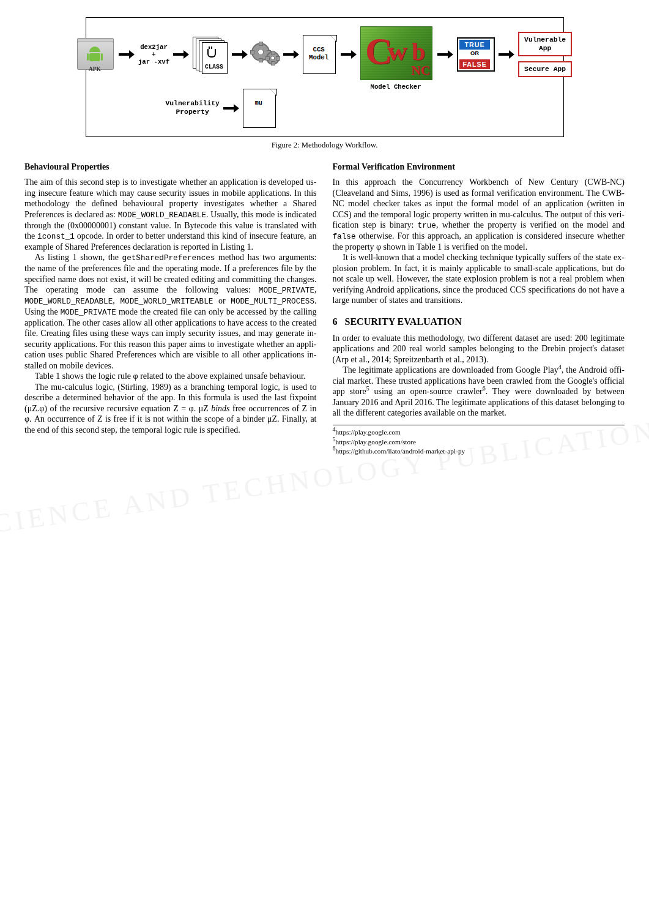SCIENCE AND TECHNOLOGY PUBLICATIONS
APK
dex2jar
+
jar -xvf
CLASS
CCS
Model
C
w
b
NC
Model Checker
TRUE
OR
FALSE
Vulnerable
App
Secure App
Vulnerability
Property
mu
Figure 2: Methodology Workflow.
Behavioural Properties
The aim of this second step is to investigate whether an application is developed using insecure feature which may cause security issues in mobile applications. In this methodology the defined behavioural property investigates whether a Shared Preferences is declared as: MODE_WORLD_READABLE. Usually, this mode is indicated through the (0x00000001) constant value. In Bytecode this value is translated with the iconst_1 opcode. In order to better understand this kind of insecure feature, an example of Shared Preferences declaration is reported in Listing 1.
As listing 1 shown, the getSharedPreferences method has two arguments: the name of the preferences file and the operating mode. If a preferences file by the specified name does not exist, it will be created editing and committing the changes. The operating mode can assume the following values: MODE_PRIVATE, MODE_WORLD_READABLE, MODE_WORLD_WRITEABLE or MODE_MULTI_PROCESS. Using the MODE_PRIVATE mode the created file can only be accessed by the calling application. The other cases allow all other applications to have access to the created file. Creating files using these ways can imply security issues, and may generate insecurity applications. For this reason this paper aims to investigate whether an application uses public Shared Preferences which are visible to all other applications installed on mobile devices.
Table 1 shows the logic rule φ related to the above explained unsafe behaviour.
The mu-calculus logic, (Stirling, 1989) as a branching temporal logic, is used to describe a determined behavior of the app. In this formula is used the last fixpoint (μZ.φ) of the recursive recursive equation Z = φ. μZ binds free occurrences of Z in φ. An occurrence of Z is free if it is not within the scope of a binder μZ. Finally, at the end of this second step, the temporal logic rule is specified.
Formal Verification Environment
In this approach the Concurrency Workbench of New Century (CWB-NC) (Cleaveland and Sims, 1996) is used as formal verification environment. The CWB-NC model checker takes as input the formal model of an application (written in CCS) and the temporal logic property written in mu-calculus. The output of this verification step is binary: true, whether the property is verified on the model and false otherwise. For this approach, an application is considered insecure whether the property φ shown in Table 1 is verified on the model.
It is well-known that a model checking technique typically suffers of the state explosion problem. In fact, it is mainly applicable to small-scale applications, but do not scale up well. However, the state explosion problem is not a real problem when verifying Android applications, since the produced CCS specifications do not have a large number of states and transitions.
6 SECURITY EVALUATION
In order to evaluate this methodology, two different dataset are used: 200 legitimate applications and 200 real world samples belonging to the Drebin project's dataset (Arp et al., 2014; Spreitzenbarth et al., 2013).
The legitimate applications are downloaded from Google Play4, the Android official market. These trusted applications have been crawled from the Google's official app store5 using an open-source crawler6. They were downloaded by between January 2016 and April 2016. The legitimate applications of this dataset belonging to all the different categories available on the market.
4https://play.google.com
5https://play.google.com/store
6https://github.com/liato/android-market-api-py